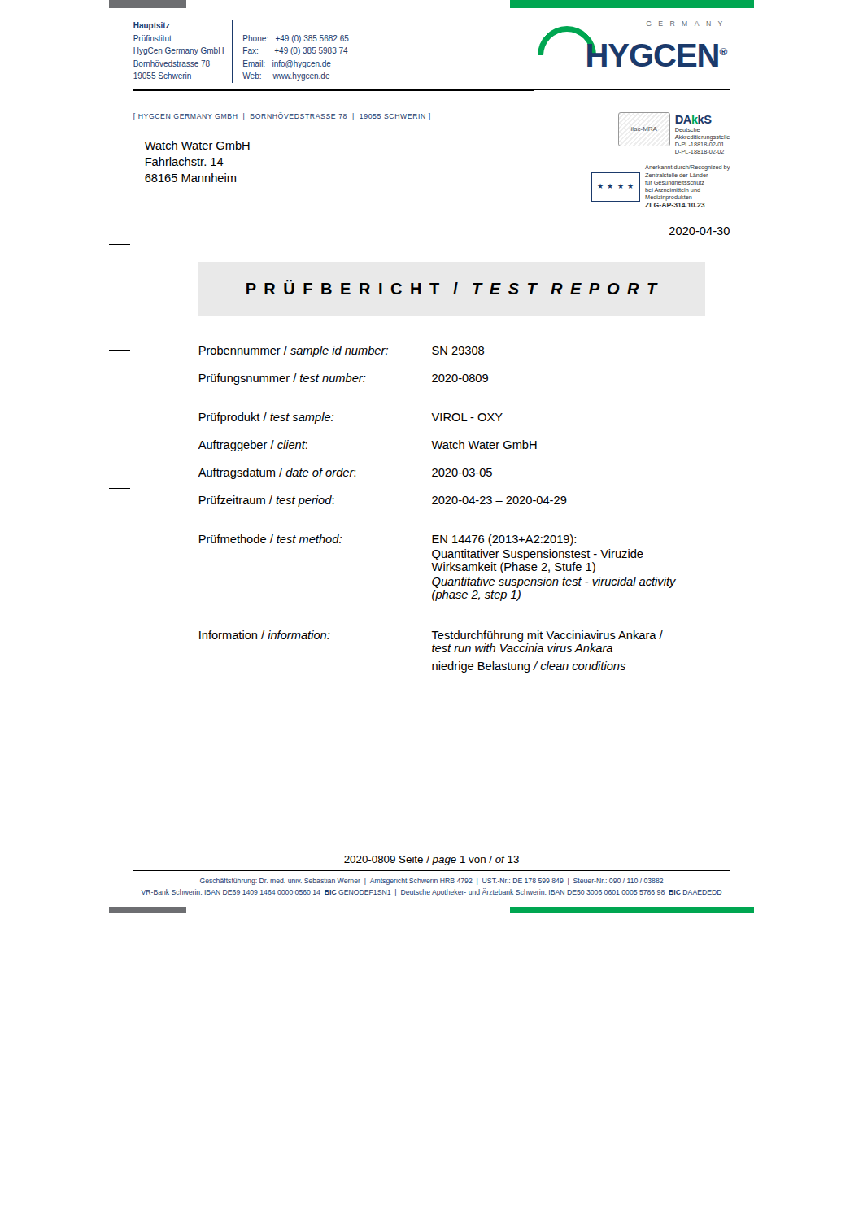| Hauptsitz | |
| Prüfinstitut | Phone: +49 (0) 385 5682 65 |
| HygCen Germany GmbH | Fax: +49 (0) 385 5983 74 |
| Bornhövedstrasse 78 | Email: info@hygcen.de |
| 19055 Schwerin | Web: www.hygcen.de |
G E R M A N Y
HYGCEN®
[ HYGCEN GERMANY GMBH | BORNHÖVEDSTRASSE 78 | 19055 SCHWERIN ]
Watch Water GmbH
Fahrlachstr. 14
68165 Mannheim
ilac-MRA
DAkkS
Deutsche
Akkreditierungsstelle
D-PL-18818-02-01
D-PL-18818-02-02
★ ★ ★ ★
Anerkannt durch/Recognized by
Zentralstelle der Länder
für Gesundheitsschutz
bei Arzneimitteln und
Medizinprodukten
ZLG-AP-314.10.23
2020-04-30
P R Ü F B E R I C H T / T E S T R E P O R T
| Probennummer / sample id number: | SN 29308 |
| Prüfungsnummer / test number: | 2020-0809 |
| Prüfprodukt / test sample: | VIROL - OXY |
| Auftraggeber / client : | Watch Water GmbH |
| Auftragsdatum / date of order : | 2020-03-05 |
| Prüfzeitraum / test period : | 2020-04-23 – 2020-04-29 |
| Prüfmethode / test method: | EN 14476 (2013+A2:2019): Quantitativer Suspensionstest - Viruzide Wirksamkeit (Phase 2, Stufe 1) Quantitative suspension test - virucidal activity (phase 2, step 1) |
| Information / information: | Testdurchführung mit Vacciniavirus Ankara / test run with Vaccinia virus Ankara niedrige Belastung / clean conditions |
2020-0809 Seite / page 1 von / of 13
Geschäftsführung: Dr. med. univ. Sebastian Werner | Amtsgericht Schwerin HRB 4792 | UST.-Nr.: DE 178 599 849 | Steuer-Nr.: 090 / 110 / 03882
VR-Bank Schwerin: IBAN DE69 1409 1464 0000 0560 14 BIC GENODEF1SN1 | Deutsche Apotheker- und Ärztebank Schwerin: IBAN DE50 3006 0601 0005 5786 98 BIC DAAEDEDD